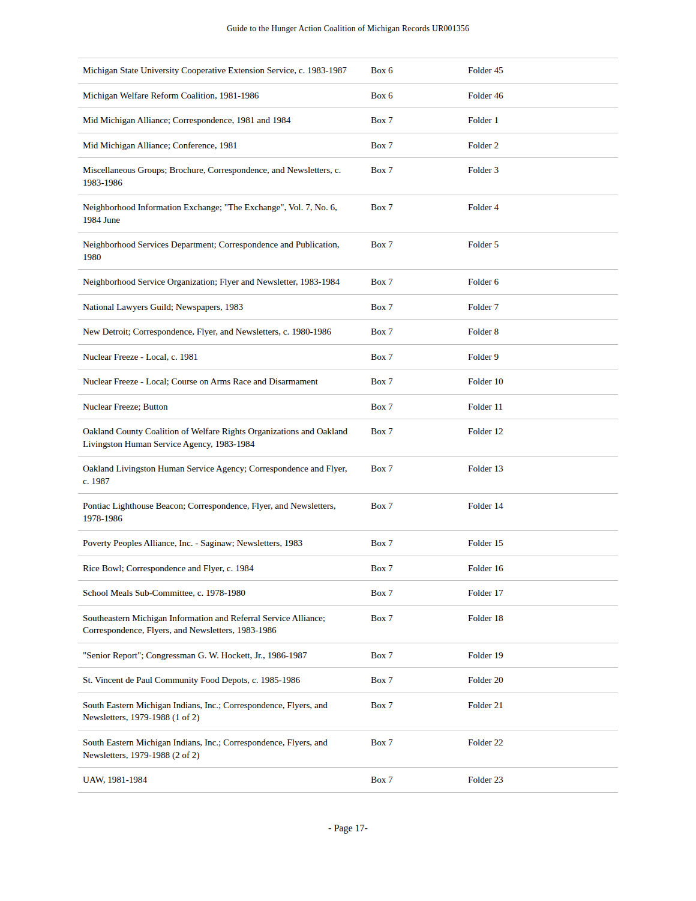Guide to the Hunger Action Coalition of Michigan Records UR001356
| Michigan State University Cooperative Extension Service, c. 1983-1987 | Box 6 | Folder 45 |
| Michigan Welfare Reform Coalition, 1981-1986 | Box 6 | Folder 46 |
| Mid Michigan Alliance; Correspondence, 1981 and 1984 | Box 7 | Folder 1 |
| Mid Michigan Alliance; Conference, 1981 | Box 7 | Folder 2 |
| Miscellaneous Groups; Brochure, Correspondence, and Newsletters, c. 1983-1986 | Box 7 | Folder 3 |
| Neighborhood Information Exchange; "The Exchange", Vol. 7, No. 6, 1984 June | Box 7 | Folder 4 |
| Neighborhood Services Department; Correspondence and Publication, 1980 | Box 7 | Folder 5 |
| Neighborhood Service Organization; Flyer and Newsletter, 1983-1984 | Box 7 | Folder 6 |
| National Lawyers Guild; Newspapers, 1983 | Box 7 | Folder 7 |
| New Detroit; Correspondence, Flyer, and Newsletters, c. 1980-1986 | Box 7 | Folder 8 |
| Nuclear Freeze - Local, c. 1981 | Box 7 | Folder 9 |
| Nuclear Freeze - Local; Course on Arms Race and Disarmament | Box 7 | Folder 10 |
| Nuclear Freeze; Button | Box 7 | Folder 11 |
| Oakland County Coalition of Welfare Rights Organizations and Oakland Livingston Human Service Agency, 1983-1984 | Box 7 | Folder 12 |
| Oakland Livingston Human Service Agency; Correspondence and Flyer, c. 1987 | Box 7 | Folder 13 |
| Pontiac Lighthouse Beacon; Correspondence, Flyer, and Newsletters, 1978-1986 | Box 7 | Folder 14 |
| Poverty Peoples Alliance, Inc. - Saginaw; Newsletters, 1983 | Box 7 | Folder 15 |
| Rice Bowl; Correspondence and Flyer, c. 1984 | Box 7 | Folder 16 |
| School Meals Sub-Committee, c. 1978-1980 | Box 7 | Folder 17 |
| Southeastern Michigan Information and Referral Service Alliance; Correspondence, Flyers, and Newsletters, 1983-1986 | Box 7 | Folder 18 |
| "Senior Report"; Congressman G. W. Hockett, Jr., 1986-1987 | Box 7 | Folder 19 |
| St. Vincent de Paul Community Food Depots, c. 1985-1986 | Box 7 | Folder 20 |
| South Eastern Michigan Indians, Inc.; Correspondence, Flyers, and Newsletters, 1979-1988 (1 of 2) | Box 7 | Folder 21 |
| South Eastern Michigan Indians, Inc.; Correspondence, Flyers, and Newsletters, 1979-1988 (2 of 2) | Box 7 | Folder 22 |
| UAW, 1981-1984 | Box 7 | Folder 23 |
- Page 17-